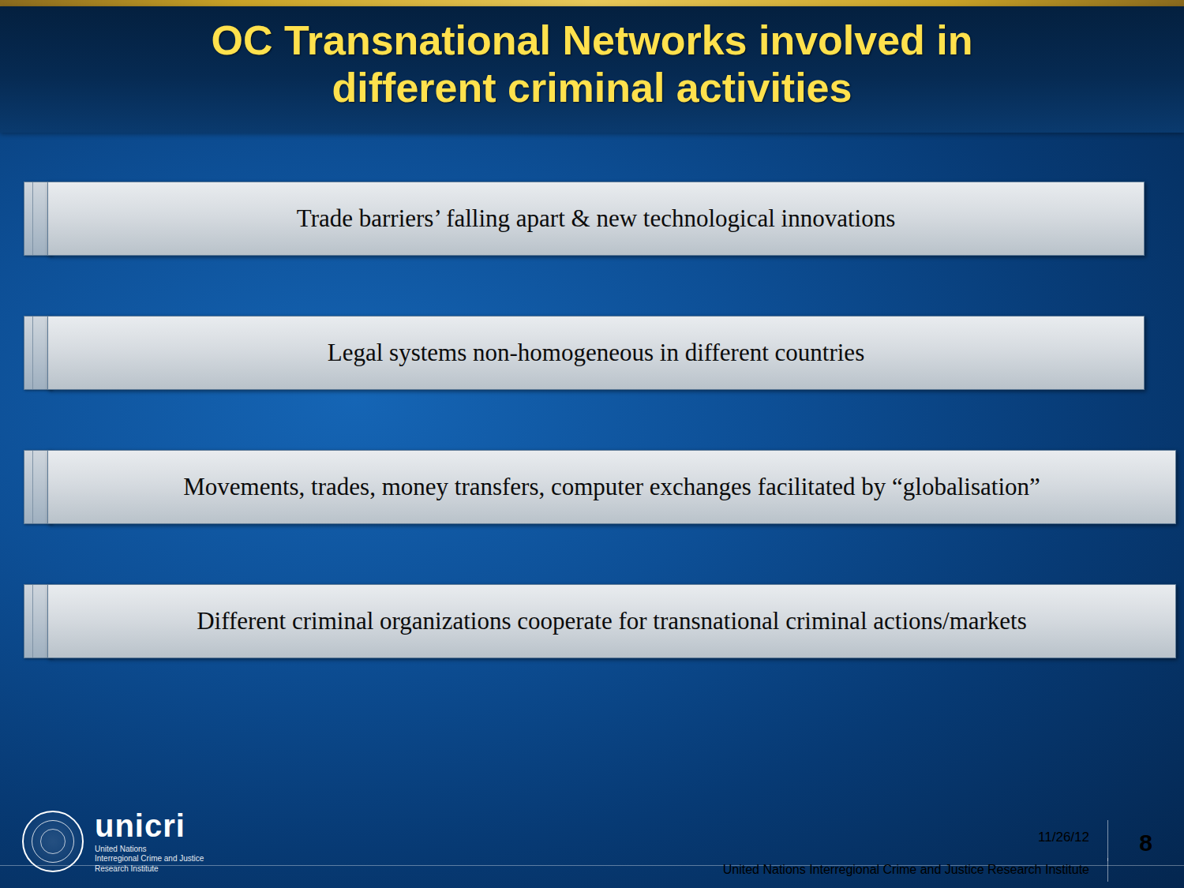OC Transnational Networks involved in
different criminal activities
Trade barriers’ falling apart & new technological innovations
Legal systems non-homogeneous in different countries
Movements, trades, money transfers, computer exchanges facilitated by “globalisation”
Different criminal organizations cooperate for transnational criminal actions/markets
unicri
United Nations
Interregional Crime and Justice
Research Institute
11/26/12
8
United Nations Interregional Crime and Justice Research Institute